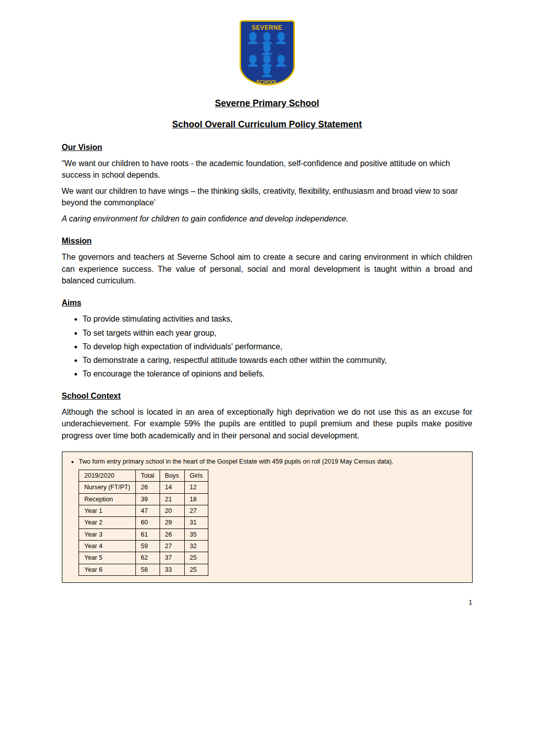SEVERNE 👤👤👤👤 👤👤👤👤 SCHOOL
Severne Primary School
School Overall Curriculum Policy Statement
Our Vision
“We want our children to have roots - the academic foundation, self-confidence and positive attitude on which success in school depends.
We want our children to have wings – the thinking skills, creativity, flexibility, enthusiasm and broad view to soar beyond the commonplace’
A caring environment for children to gain confidence and develop independence.
Mission
The governors and teachers at Severne School aim to create a secure and caring environment in which children can experience success. The value of personal, social and moral development is taught within a broad and balanced curriculum.
Aims
To provide stimulating activities and tasks,
To set targets within each year group,
To develop high expectation of individuals' performance,
To demonstrate a caring, respectful attitude towards each other within the community,
To encourage the tolerance of opinions and beliefs.
School Context
Although the school is located in an area of exceptionally high deprivation we do not use this as an excuse for underachievement. For example 59% the pupils are entitled to pupil premium and these pupils make positive progress over time both academically and in their personal and social development.
Two form entry primary school in the heart of the Gospel Estate with 459 pupils on roll (2019 May Census data).
| 2019/2020 | Total | Boys | Girls |
| --- | --- | --- | --- |
| Nursery (FT/PT) | 26 | 14 | 12 |
| Reception | 39 | 21 | 18 |
| Year 1 | 47 | 20 | 27 |
| Year 2 | 60 | 29 | 31 |
| Year 3 | 61 | 26 | 35 |
| Year 4 | 59 | 27 | 32 |
| Year 5 | 62 | 37 | 25 |
| Year 6 | 58 | 33 | 25 |
1